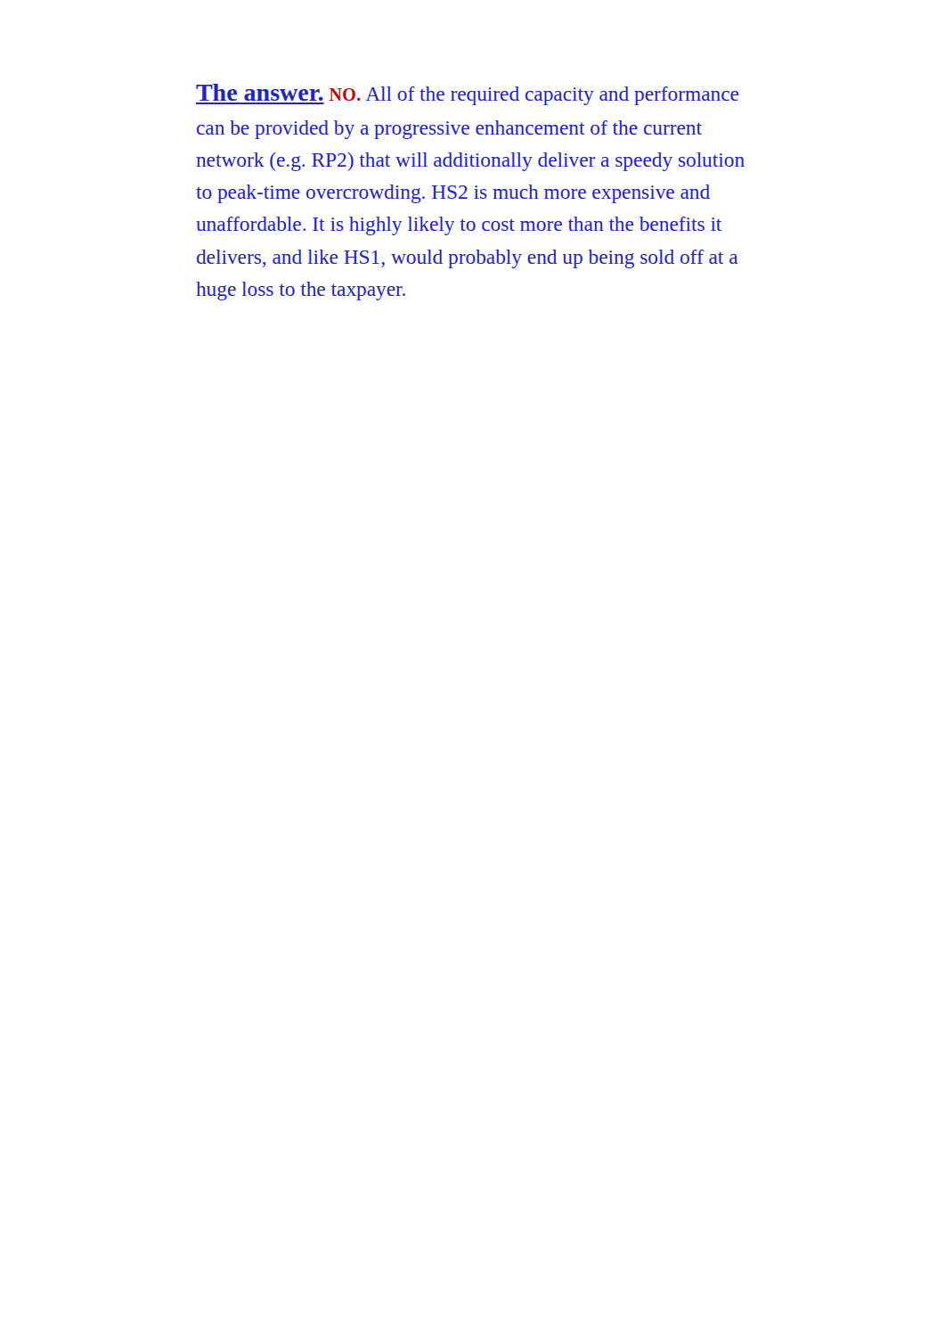The answer. NO. All of the required capacity and performance can be provided by a progressive enhancement of the current network (e.g. RP2) that will additionally deliver a speedy solution to peak-time overcrowding. HS2 is much more expensive and unaffordable. It is highly likely to cost more than the benefits it delivers, and like HS1, would probably end up being sold off at a huge loss to the taxpayer.